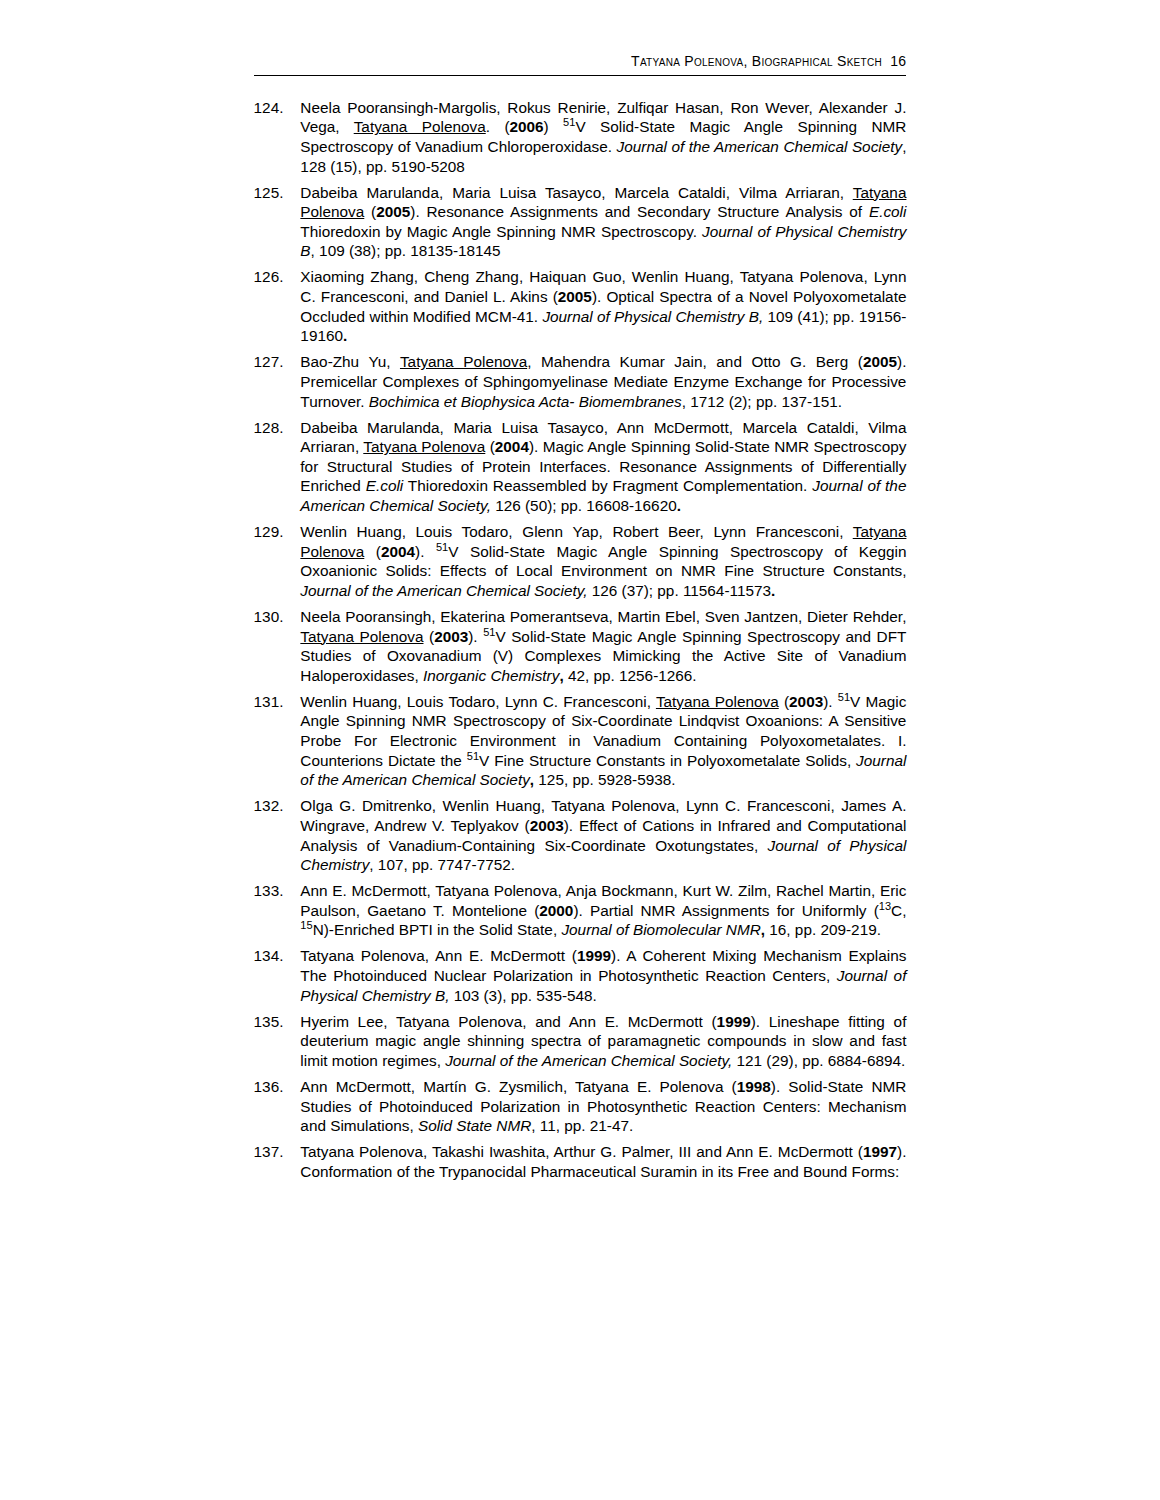Tatyana Polenova, Biographical Sketch 16
124. Neela Pooransingh-Margolis, Rokus Renirie, Zulfiqar Hasan, Ron Wever, Alexander J. Vega, Tatyana Polenova. (2006) 51V Solid-State Magic Angle Spinning NMR Spectroscopy of Vanadium Chloroperoxidase. Journal of the American Chemical Society, 128 (15), pp. 5190-5208
125. Dabeiba Marulanda, Maria Luisa Tasayco, Marcela Cataldi, Vilma Arriaran, Tatyana Polenova (2005). Resonance Assignments and Secondary Structure Analysis of E.coli Thioredoxin by Magic Angle Spinning NMR Spectroscopy. Journal of Physical Chemistry B, 109 (38); pp. 18135-18145
126. Xiaoming Zhang, Cheng Zhang, Haiquan Guo, Wenlin Huang, Tatyana Polenova, Lynn C. Francesconi, and Daniel L. Akins (2005). Optical Spectra of a Novel Polyoxometalate Occluded within Modified MCM-41. Journal of Physical Chemistry B, 109 (41); pp. 19156-19160.
127. Bao-Zhu Yu, Tatyana Polenova, Mahendra Kumar Jain, and Otto G. Berg (2005). Premicellar Complexes of Sphingomyelinase Mediate Enzyme Exchange for Processive Turnover. Bochimica et Biophysica Acta- Biomembranes, 1712 (2); pp. 137-151.
128. Dabeiba Marulanda, Maria Luisa Tasayco, Ann McDermott, Marcela Cataldi, Vilma Arriaran, Tatyana Polenova (2004). Magic Angle Spinning Solid-State NMR Spectroscopy for Structural Studies of Protein Interfaces. Resonance Assignments of Differentially Enriched E.coli Thioredoxin Reassembled by Fragment Complementation. Journal of the American Chemical Society, 126 (50); pp. 16608-16620.
129. Wenlin Huang, Louis Todaro, Glenn Yap, Robert Beer, Lynn Francesconi, Tatyana Polenova (2004). 51V Solid-State Magic Angle Spinning Spectroscopy of Keggin Oxoanionic Solids: Effects of Local Environment on NMR Fine Structure Constants, Journal of the American Chemical Society, 126 (37); pp. 11564-11573.
130. Neela Pooransingh, Ekaterina Pomerantseva, Martin Ebel, Sven Jantzen, Dieter Rehder, Tatyana Polenova (2003). 51V Solid-State Magic Angle Spinning Spectroscopy and DFT Studies of Oxovanadium (V) Complexes Mimicking the Active Site of Vanadium Haloperoxidases, Inorganic Chemistry, 42, pp. 1256-1266.
131. Wenlin Huang, Louis Todaro, Lynn C. Francesconi, Tatyana Polenova (2003). 51V Magic Angle Spinning NMR Spectroscopy of Six-Coordinate Lindqvist Oxoanions: A Sensitive Probe For Electronic Environment in Vanadium Containing Polyoxometalates. I. Counterions Dictate the 51V Fine Structure Constants in Polyoxometalate Solids, Journal of the American Chemical Society, 125, pp. 5928-5938.
132. Olga G. Dmitrenko, Wenlin Huang, Tatyana Polenova, Lynn C. Francesconi, James A. Wingrave, Andrew V. Teplyakov (2003). Effect of Cations in Infrared and Computational Analysis of Vanadium-Containing Six-Coordinate Oxotungstates, Journal of Physical Chemistry, 107, pp. 7747-7752.
133. Ann E. McDermott, Tatyana Polenova, Anja Bockmann, Kurt W. Zilm, Rachel Martin, Eric Paulson, Gaetano T. Montelione (2000). Partial NMR Assignments for Uniformly (13C, 15N)-Enriched BPTI in the Solid State, Journal of Biomolecular NMR, 16, pp. 209-219.
134. Tatyana Polenova, Ann E. McDermott (1999). A Coherent Mixing Mechanism Explains The Photoinduced Nuclear Polarization in Photosynthetic Reaction Centers, Journal of Physical Chemistry B, 103 (3), pp. 535-548.
135. Hyerim Lee, Tatyana Polenova, and Ann E. McDermott (1999). Lineshape fitting of deuterium magic angle shinning spectra of paramagnetic compounds in slow and fast limit motion regimes, Journal of the American Chemical Society, 121 (29), pp. 6884-6894.
136. Ann McDermott, Martín G. Zysmilich, Tatyana E. Polenova (1998). Solid-State NMR Studies of Photoinduced Polarization in Photosynthetic Reaction Centers: Mechanism and Simulations, Solid State NMR, 11, pp. 21-47.
137. Tatyana Polenova, Takashi Iwashita, Arthur G. Palmer, III and Ann E. McDermott (1997). Conformation of the Trypanocidal Pharmaceutical Suramin in its Free and Bound Forms: